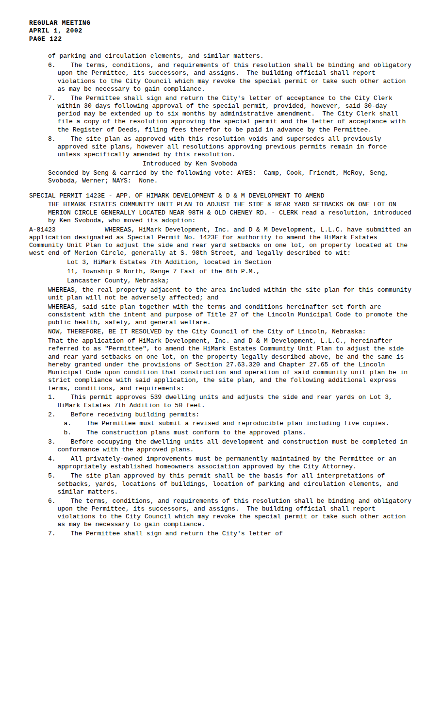REGULAR MEETING
APRIL 1, 2002
PAGE 122
of parking and circulation elements, and similar matters.
6. The terms, conditions, and requirements of this resolution shall be binding and obligatory upon the Permittee, its successors, and assigns. The building official shall report violations to the City Council which may revoke the special permit or take such other action as may be necessary to gain compliance.
7. The Permittee shall sign and return the City's letter of acceptance to the City Clerk within 30 days following approval of the special permit, provided, however, said 30-day period may be extended up to six months by administrative amendment. The City Clerk shall file a copy of the resolution approving the special permit and the letter of acceptance with the Register of Deeds, filing fees therefor to be paid in advance by the Permittee.
8. The site plan as approved with this resolution voids and supersedes all previously approved site plans, however all resolutions approving previous permits remain in force unless specifically amended by this resolution.
Introduced by Ken Svoboda
Seconded by Seng & carried by the following vote: AYES: Camp, Cook, Friendt, McRoy, Seng, Svoboda, Werner; NAYS: None.
SPECIAL PERMIT 1423E - APP. OF HIMARK DEVELOPMENT & D & M DEVELOPMENT TO AMEND
THE HIMARK ESTATES COMMUNITY UNIT PLAN TO ADJUST THE SIDE & REAR YARD SETBACKS ON ONE LOT ON MERION CIRCLE GENERALLY LOCATED NEAR 98TH & OLD CHENEY RD. - CLERK read a resolution, introduced by Ken Svoboda, who moved its adoption:
A-81423 WHEREAS, HiMark Development, Inc. and D & M Development, L.L.C. have submitted an application designated as Special Permit No. 1423E for authority to amend the HiMark Estates Community Unit Plan to adjust the side and rear yard setbacks on one lot, on property located at the west end of Merion Circle, generally at S. 98th Street, and legally described to wit:
Lot 3, HiMark Estates 7th Addition, located in Section
11, Township 9 North, Range 7 East of the 6th P.M.,
Lancaster County, Nebraska;
WHEREAS, the real property adjacent to the area included within the site plan for this community unit plan will not be adversely affected; and
WHEREAS, said site plan together with the terms and conditions hereinafter set forth are consistent with the intent and purpose of Title 27 of the Lincoln Municipal Code to promote the public health, safety, and general welfare.
NOW, THEREFORE, BE IT RESOLVED by the City Council of the City of Lincoln, Nebraska:
That the application of HiMark Development, Inc. and D & M Development, L.L.C., hereinafter referred to as "Permittee", to amend the HiMark Estates Community Unit Plan to adjust the side and rear yard setbacks on one lot, on the property legally described above, be and the same is hereby granted under the provisions of Section 27.63.320 and Chapter 27.65 of the Lincoln Municipal Code upon condition that construction and operation of said community unit plan be in strict compliance with said application, the site plan, and the following additional express terms, conditions, and requirements:
1. This permit approves 539 dwelling units and adjusts the side and rear yards on Lot 3, HiMark Estates 7th Addition to 50 feet.
2. Before receiving building permits:
a. The Permittee must submit a revised and reproducible plan including five copies.
b. The construction plans must conform to the approved plans.
3. Before occupying the dwelling units all development and construction must be completed in conformance with the approved plans.
4. All privately-owned improvements must be permanently maintained by the Permittee or an appropriately established homeowners association approved by the City Attorney.
5. The site plan approved by this permit shall be the basis for all interpretations of setbacks, yards, locations of buildings, location of parking and circulation elements, and similar matters.
6. The terms, conditions, and requirements of this resolution shall be binding and obligatory upon the Permittee, its successors, and assigns. The building official shall report violations to the City Council which may revoke the special permit or take such other action as may be necessary to gain compliance.
7. The Permittee shall sign and return the City's letter of